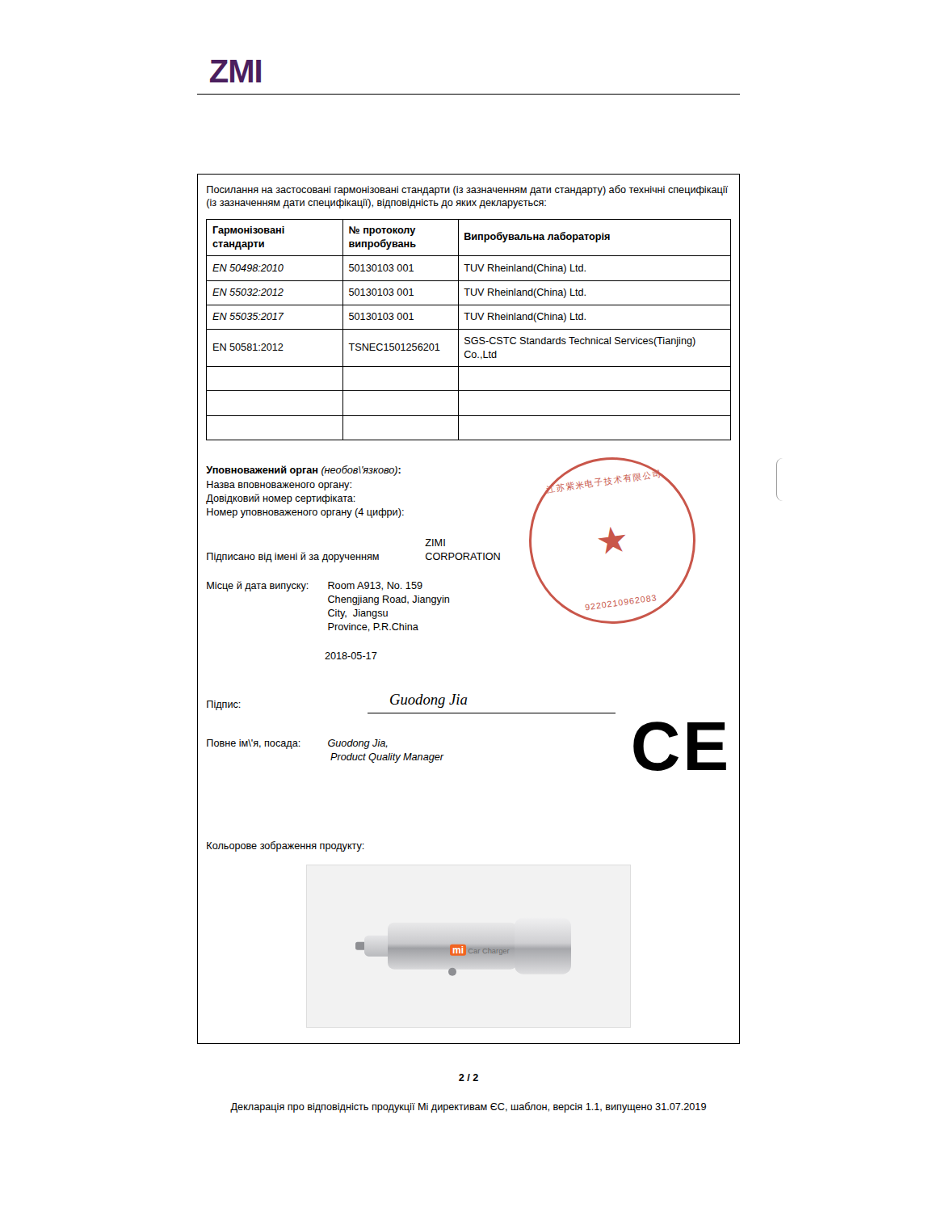ZMI
Посилання на застосовані гармонізовані стандарти (із зазначенням дати стандарту) або технічні специфікації (із зазначенням дати специфікації), відповідність до яких декларується:
| Гармонізовані стандарти | № протоколу випробувань | Випробувальна лабораторія |
| --- | --- | --- |
| EN 50498:2010 | 50130103 001 | TUV Rheinland(China) Ltd. |
| EN 55032:2012 | 50130103 001 | TUV Rheinland(China) Ltd. |
| EN 55035:2017 | 50130103 001 | TUV Rheinland(China) Ltd. |
| EN 50581:2012 | TSNEC1501256201 | SGS-CSTC Standards Technical Services(Tianjing) Co.,Ltd |
江苏紫米电子技术有限公司
★
9220210962083
Уповноважений орган (необов\'язково):
Назва вповноваженого органу:
Довідковий номер сертифіката:
Номер уповноваженого органу (4 цифри):
Підписано від імені й за дорученням ZIMI
CORPORATION
Місце й дата випуску: Room A913, No. 159
Chengjiang Road, Jiangyin
City, Jiangsu
Province, P.R.China
2018-05-17
Підпис: Guodong Jia
Повне ім\'я, посада: Guodong Jia,
Product Quality Manager
CE
Кольорове зображення продукту:
mi Car Charger
2 / 2
Декларація про відповідність продукції Mi директивам ЄС, шаблон, версія 1.1, випущено 31.07.2019